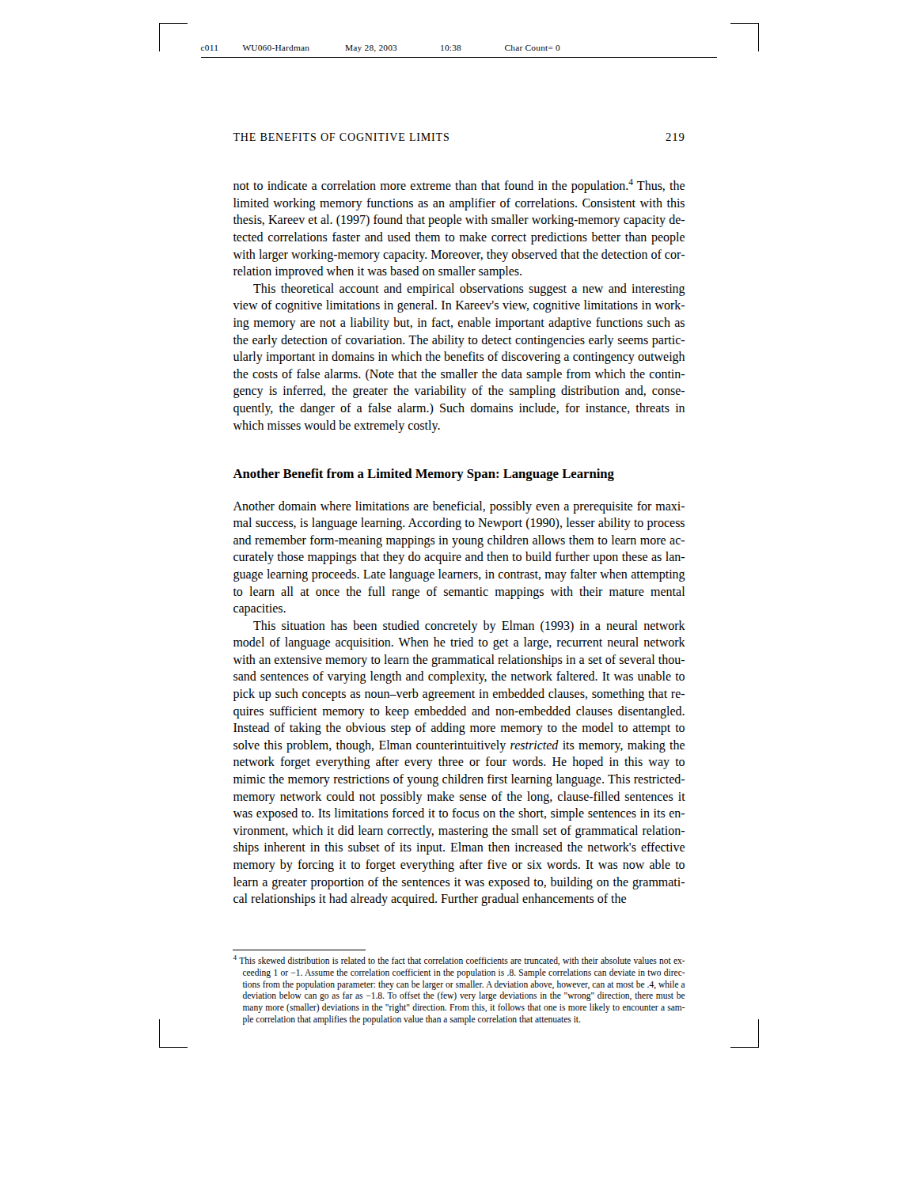c011 WU060-Hardman May 28, 200310:38 Char Count= 0
The Benefits of Cognitive Limits 219
not to indicate a correlation more extreme than that found in the population.4 Thus, the limited working memory functions as an amplifier of correlations. Consistent with this thesis, Kareev et al. (1997) found that people with smaller working-memory capacity detected correlations faster and used them to make correct predictions better than people with larger working-memory capacity. Moreover, they observed that the detection of correlation improved when it was based on smaller samples.
This theoretical account and empirical observations suggest a new and interesting view of cognitive limitations in general. In Kareev's view, cognitive limitations in working memory are not a liability but, in fact, enable important adaptive functions such as the early detection of covariation. The ability to detect contingencies early seems particularly important in domains in which the benefits of discovering a contingency outweigh the costs of false alarms. (Note that the smaller the data sample from which the contingency is inferred, the greater the variability of the sampling distribution and, consequently, the danger of a false alarm.) Such domains include, for instance, threats in which misses would be extremely costly.
Another Benefit from a Limited Memory Span: Language Learning
Another domain where limitations are beneficial, possibly even a prerequisite for maximal success, is language learning. According to Newport (1990), lesser ability to process and remember form-meaning mappings in young children allows them to learn more accurately those mappings that they do acquire and then to build further upon these as language learning proceeds. Late language learners, in contrast, may falter when attempting to learn all at once the full range of semantic mappings with their mature mental capacities.
This situation has been studied concretely by Elman (1993) in a neural network model of language acquisition. When he tried to get a large, recurrent neural network with an extensive memory to learn the grammatical relationships in a set of several thousand sentences of varying length and complexity, the network faltered. It was unable to pick up such concepts as noun–verb agreement in embedded clauses, something that requires sufficient memory to keep embedded and non-embedded clauses disentangled. Instead of taking the obvious step of adding more memory to the model to attempt to solve this problem, though, Elman counterintuitively restricted its memory, making the network forget everything after every three or four words. He hoped in this way to mimic the memory restrictions of young children first learning language. This restricted-memory network could not possibly make sense of the long, clause-filled sentences it was exposed to. Its limitations forced it to focus on the short, simple sentences in its environment, which it did learn correctly, mastering the small set of grammatical relationships inherent in this subset of its input. Elman then increased the network's effective memory by forcing it to forget everything after five or six words. It was now able to learn a greater proportion of the sentences it was exposed to, building on the grammatical relationships it had already acquired. Further gradual enhancements of the
4 This skewed distribution is related to the fact that correlation coefficients are truncated, with their absolute values not exceeding 1 or −1. Assume the correlation coefficient in the population is .8. Sample correlations can deviate in two directions from the population parameter: they can be larger or smaller. A deviation above, however, can at most be .4, while a deviation below can go as far as −1.8. To offset the (few) very large deviations in the "wrong" direction, there must be many more (smaller) deviations in the "right" direction. From this, it follows that one is more likely to encounter a sample correlation that amplifies the population value than a sample correlation that attenuates it.